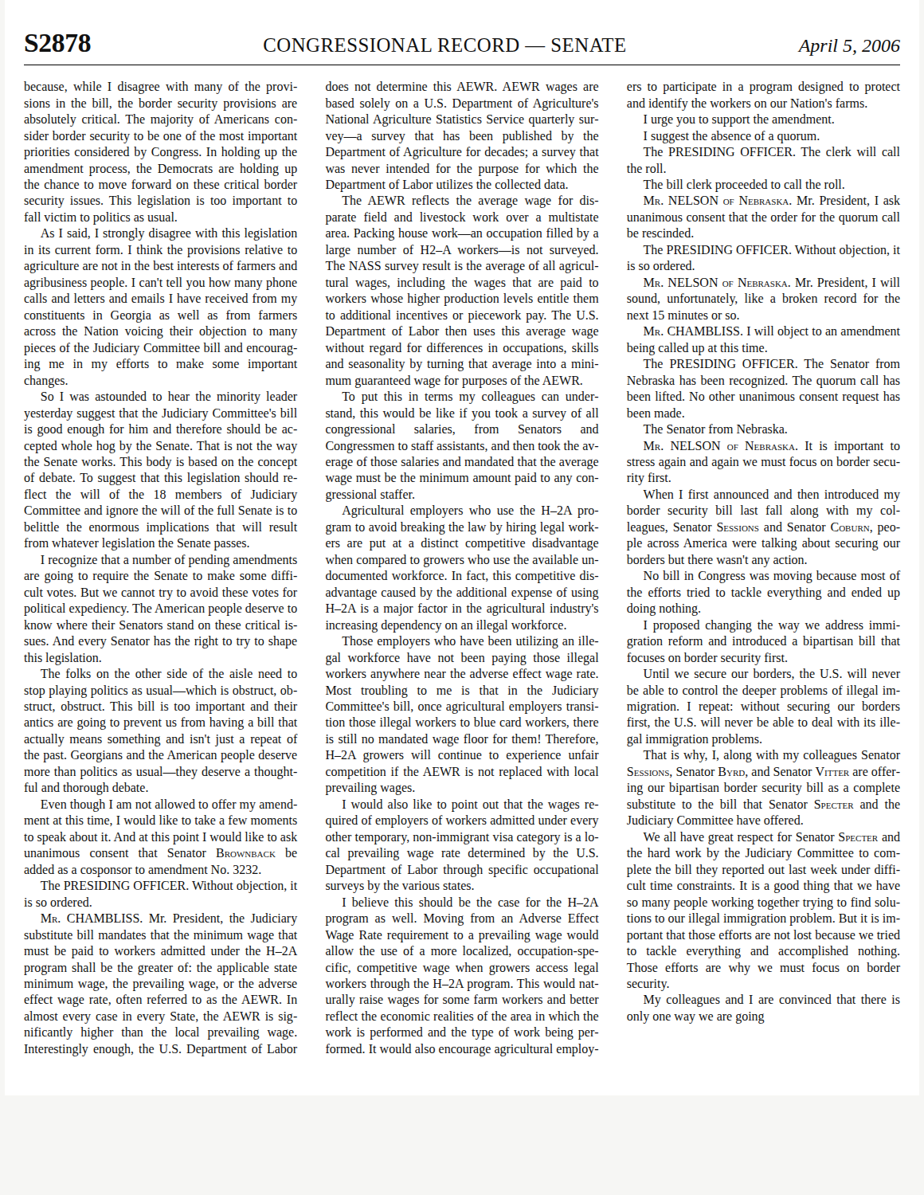S2878
CONGRESSIONAL RECORD — SENATE
April 5, 2006
because, while I disagree with many of the provisions in the bill, the border security provisions are absolutely critical. The majority of Americans consider border security to be one of the most important priorities considered by Congress. In holding up the amendment process, the Democrats are holding up the chance to move forward on these critical border security issues. This legislation is too important to fall victim to politics as usual.
As I said, I strongly disagree with this legislation in its current form. I think the provisions relative to agriculture are not in the best interests of farmers and agribusiness people. I can't tell you how many phone calls and letters and emails I have received from my constituents in Georgia as well as from farmers across the Nation voicing their objection to many pieces of the Judiciary Committee bill and encouraging me in my efforts to make some important changes.
So I was astounded to hear the minority leader yesterday suggest that the Judiciary Committee's bill is good enough for him and therefore should be accepted whole hog by the Senate. That is not the way the Senate works. This body is based on the concept of debate. To suggest that this legislation should reflect the will of the 18 members of Judiciary Committee and ignore the will of the full Senate is to belittle the enormous implications that will result from whatever legislation the Senate passes.
I recognize that a number of pending amendments are going to require the Senate to make some difficult votes. But we cannot try to avoid these votes for political expediency. The American people deserve to know where their Senators stand on these critical issues. And every Senator has the right to try to shape this legislation.
The folks on the other side of the aisle need to stop playing politics as usual—which is obstruct, obstruct, obstruct. This bill is too important and their antics are going to prevent us from having a bill that actually means something and isn't just a repeat of the past. Georgians and the American people deserve more than politics as usual—they deserve a thoughtful and thorough debate.
Even though I am not allowed to offer my amendment at this time, I would like to take a few moments to speak about it. And at this point I would like to ask unanimous consent that Senator Brownback be added as a cosponsor to amendment No. 3232.
The PRESIDING OFFICER. Without objection, it is so ordered.
Mr. CHAMBLISS. Mr. President, the Judiciary substitute bill mandates that the minimum wage that must be paid to workers admitted under the H–2A program shall be the greater of: the applicable state minimum wage, the prevailing wage, or the adverse effect wage rate, often referred to as the AEWR. In almost every case in every State, the AEWR is significantly higher than the local prevailing wage. Interestingly enough, the U.S. Department of Labor does not determine this AEWR. AEWR wages are based solely on a U.S. Department of Agriculture's National Agriculture Statistics Service quarterly survey—a survey that has been published by the Department of Agriculture for decades; a survey that was never intended for the purpose for which the Department of Labor utilizes the collected data.
The AEWR reflects the average wage for disparate field and livestock work over a multistate area. Packing house work—an occupation filled by a large number of H2–A workers—is not surveyed. The NASS survey result is the average of all agricultural wages, including the wages that are paid to workers whose higher production levels entitle them to additional incentives or piecework pay. The U.S. Department of Labor then uses this average wage without regard for differences in occupations, skills and seasonality by turning that average into a minimum guaranteed wage for purposes of the AEWR.
To put this in terms my colleagues can understand, this would be like if you took a survey of all congressional salaries, from Senators and Congressmen to staff assistants, and then took the average of those salaries and mandated that the average wage must be the minimum amount paid to any congressional staffer.
Agricultural employers who use the H–2A program to avoid breaking the law by hiring legal workers are put at a distinct competitive disadvantage when compared to growers who use the available undocumented workforce. In fact, this competitive disadvantage caused by the additional expense of using H–2A is a major factor in the agricultural industry's increasing dependency on an illegal workforce.
Those employers who have been utilizing an illegal workforce have not been paying those illegal workers anywhere near the adverse effect wage rate. Most troubling to me is that in the Judiciary Committee's bill, once agricultural employers transition those illegal workers to blue card workers, there is still no mandated wage floor for them! Therefore, H–2A growers will continue to experience unfair competition if the AEWR is not replaced with local prevailing wages.
I would also like to point out that the wages required of employers of workers admitted under every other temporary, non-immigrant visa category is a local prevailing wage rate determined by the U.S. Department of Labor through specific occupational surveys by the various states.
I believe this should be the case for the H–2A program as well. Moving from an Adverse Effect Wage Rate requirement to a prevailing wage would allow the use of a more localized, occupation-specific, competitive wage when growers access legal workers through the H–2A program. This would naturally raise wages for some farm workers and better reflect the economic realities of the area in which the work is performed and the type of work being performed. It would also encourage agricultural employers to participate in a program designed to protect and identify the workers on our Nation's farms.
I urge you to support the amendment.
I suggest the absence of a quorum.
The PRESIDING OFFICER. The clerk will call the roll.
The bill clerk proceeded to call the roll.
Mr. NELSON of Nebraska. Mr. President, I ask unanimous consent that the order for the quorum call be rescinded.
The PRESIDING OFFICER. Without objection, it is so ordered.
Mr. NELSON of Nebraska. Mr. President, I will sound, unfortunately, like a broken record for the next 15 minutes or so.
Mr. CHAMBLISS. I will object to an amendment being called up at this time.
The PRESIDING OFFICER. The Senator from Nebraska has been recognized. The quorum call has been lifted. No other unanimous consent request has been made.
The Senator from Nebraska.
Mr. NELSON of Nebraska. It is important to stress again and again we must focus on border security first.
When I first announced and then introduced my border security bill last fall along with my colleagues, Senator Sessions and Senator Coburn, people across America were talking about securing our borders but there wasn't any action.
No bill in Congress was moving because most of the efforts tried to tackle everything and ended up doing nothing.
I proposed changing the way we address immigration reform and introduced a bipartisan bill that focuses on border security first.
Until we secure our borders, the U.S. will never be able to control the deeper problems of illegal immigration. I repeat: without securing our borders first, the U.S. will never be able to deal with its illegal immigration problems.
That is why, I, along with my colleagues Senator Sessions, Senator Byrd, and Senator Vitter are offering our bipartisan border security bill as a complete substitute to the bill that Senator Specter and the Judiciary Committee have offered.
We all have great respect for Senator Specter and the hard work by the Judiciary Committee to complete the bill they reported out last week under difficult time constraints. It is a good thing that we have so many people working together trying to find solutions to our illegal immigration problem. But it is important that those efforts are not lost because we tried to tackle everything and accomplished nothing. Those efforts are why we must focus on border security.
My colleagues and I are convinced that there is only one way we are going